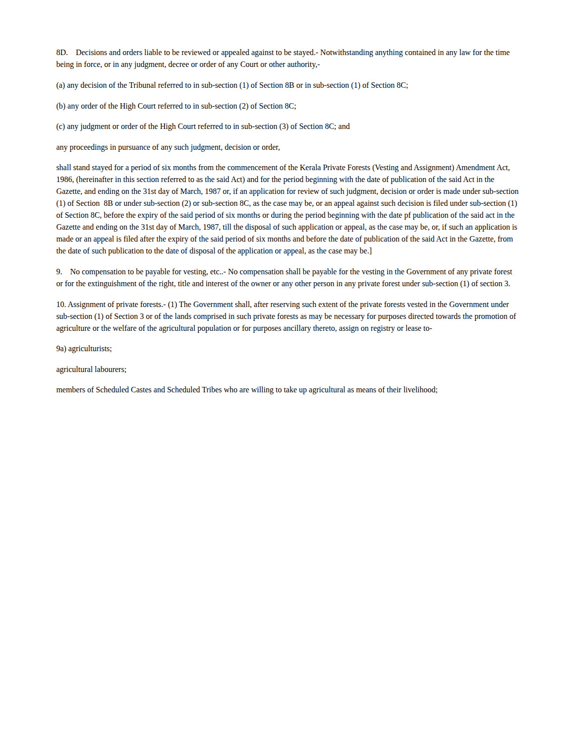8D. Decisions and orders liable to be reviewed or appealed against to be stayed.- Notwithstanding anything contained in any law for the time being in force, or in any judgment, decree or order of any Court or other authority,-
(a) any decision of the Tribunal referred to in sub-section (1) of Section 8B or in sub-section (1) of Section 8C;
(b) any order of the High Court referred to in sub-section (2) of Section 8C;
(c) any judgment or order of the High Court referred to in sub-section (3) of Section 8C; and
any proceedings in pursuance of any such judgment, decision or order,
shall stand stayed for a period of six months from the commencement of the Kerala Private Forests (Vesting and Assignment) Amendment Act, 1986, (hereinafter in this section referred to as the said Act) and for the period beginning with the date of publication of the said Act in the Gazette, and ending on the 31st day of March, 1987 or, if an application for review of such judgment, decision or order is made under sub-section (1) of Section 8B or under sub-section (2) or sub-section 8C, as the case may be, or an appeal against such decision is filed under sub-section (1) of Section 8C, before the expiry of the said period of six months or during the period beginning with the date pf publication of the said act in the Gazette and ending on the 31st day of March, 1987, till the disposal of such application or appeal, as the case may be, or, if such an application is made or an appeal is filed after the expiry of the said period of six months and before the date of publication of the said Act in the Gazette, from the date of such publication to the date of disposal of the application or appeal, as the case may be.]
9. No compensation to be payable for vesting, etc..- No compensation shall be payable for the vesting in the Government of any private forest or for the extinguishment of the right, title and interest of the owner or any other person in any private forest under sub-section (1) of section 3.
10. Assignment of private forests.- (1) The Government shall, after reserving such extent of the private forests vested in the Government under sub-section (1) of Section 3 or of the lands comprised in such private forests as may be necessary for purposes directed towards the promotion of agriculture or the welfare of the agricultural population or for purposes ancillary thereto, assign on registry or lease to-
9a) agriculturists;
agricultural labourers;
members of Scheduled Castes and Scheduled Tribes who are willing to take up agricultural as means of their livelihood;